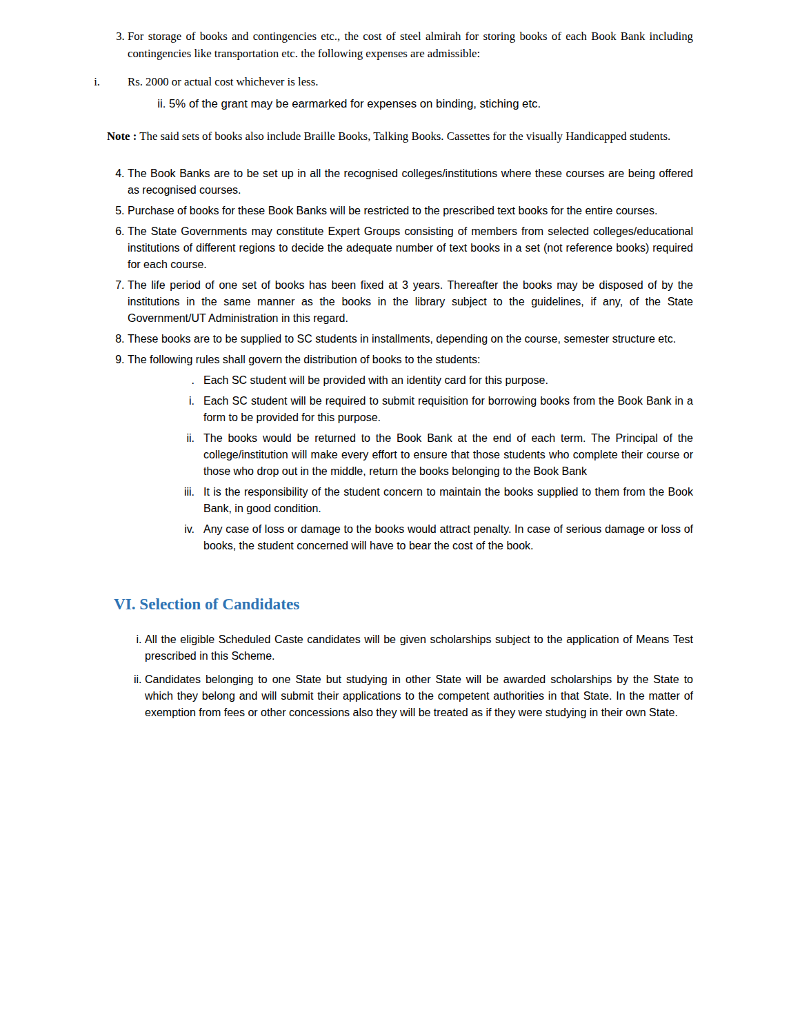For storage of books and contingencies etc., the cost of steel almirah for storing books of each Book Bank including contingencies like transportation etc. the following expenses are admissible:
i. Rs. 2000 or actual cost whichever is less.
5% of the grant may be earmarked for expenses on binding, stiching etc.
Note : The said sets of books also include Braille Books, Talking Books. Cassettes for the visually Handicapped students.
The Book Banks are to be set up in all the recognised colleges/institutions where these courses are being offered as recognised courses.
Purchase of books for these Book Banks will be restricted to the prescribed text books for the entire courses.
The State Governments may constitute Expert Groups consisting of members from selected colleges/educational institutions of different regions to decide the adequate number of text books in a set (not reference books) required for each course.
The life period of one set of books has been fixed at 3 years. Thereafter the books may be disposed of by the institutions in the same manner as the books in the library subject to the guidelines, if any, of the State Government/UT Administration in this regard.
These books are to be supplied to SC students in installments, depending on the course, semester structure etc.
The following rules shall govern the distribution of books to the students:
. Each SC student will be provided with an identity card for this purpose.
i. Each SC student will be required to submit requisition for borrowing books from the Book Bank in a form to be provided for this purpose.
ii. The books would be returned to the Book Bank at the end of each term. The Principal of the college/institution will make every effort to ensure that those students who complete their course or those who drop out in the middle, return the books belonging to the Book Bank
iii. It is the responsibility of the student concern to maintain the books supplied to them from the Book Bank, in good condition.
iv. Any case of loss or damage to the books would attract penalty. In case of serious damage or loss of books, the student concerned will have to bear the cost of the book.
VI. Selection of Candidates
All the eligible Scheduled Caste candidates will be given scholarships subject to the application of Means Test prescribed in this Scheme.
Candidates belonging to one State but studying in other State will be awarded scholarships by the State to which they belong and will submit their applications to the competent authorities in that State. In the matter of exemption from fees or other concessions also they will be treated as if they were studying in their own State.